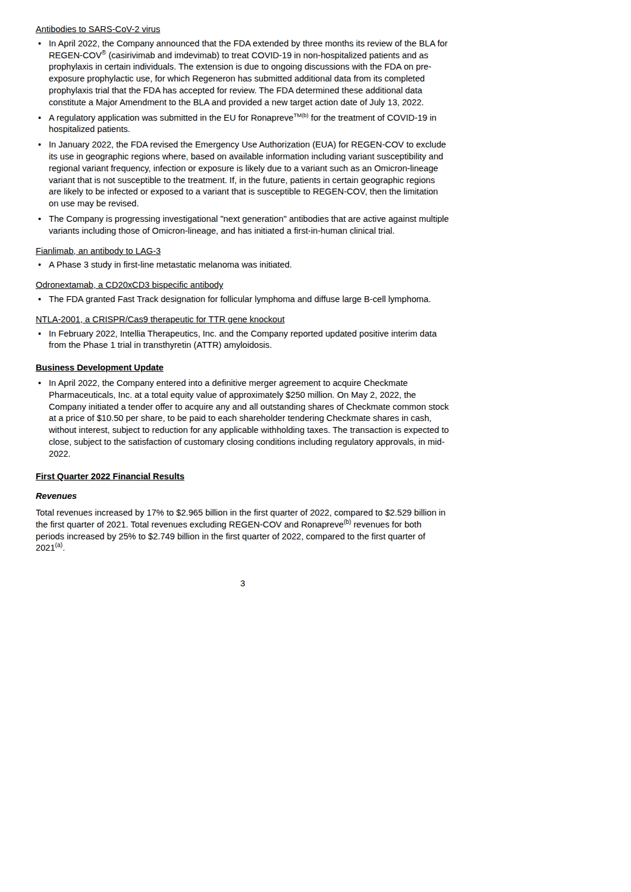Antibodies to SARS-CoV-2 virus
In April 2022, the Company announced that the FDA extended by three months its review of the BLA for REGEN-COV® (casirivimab and imdevimab) to treat COVID-19 in non-hospitalized patients and as prophylaxis in certain individuals. The extension is due to ongoing discussions with the FDA on pre-exposure prophylactic use, for which Regeneron has submitted additional data from its completed prophylaxis trial that the FDA has accepted for review. The FDA determined these additional data constitute a Major Amendment to the BLA and provided a new target action date of July 13, 2022.
A regulatory application was submitted in the EU for RonapreveTM(b) for the treatment of COVID-19 in hospitalized patients.
In January 2022, the FDA revised the Emergency Use Authorization (EUA) for REGEN-COV to exclude its use in geographic regions where, based on available information including variant susceptibility and regional variant frequency, infection or exposure is likely due to a variant such as an Omicron-lineage variant that is not susceptible to the treatment. If, in the future, patients in certain geographic regions are likely to be infected or exposed to a variant that is susceptible to REGEN-COV, then the limitation on use may be revised.
The Company is progressing investigational "next generation" antibodies that are active against multiple variants including those of Omicron-lineage, and has initiated a first-in-human clinical trial.
Fianlimab, an antibody to LAG-3
A Phase 3 study in first-line metastatic melanoma was initiated.
Odronextamab, a CD20xCD3 bispecific antibody
The FDA granted Fast Track designation for follicular lymphoma and diffuse large B-cell lymphoma.
NTLA-2001, a CRISPR/Cas9 therapeutic for TTR gene knockout
In February 2022, Intellia Therapeutics, Inc. and the Company reported updated positive interim data from the Phase 1 trial in transthyretin (ATTR) amyloidosis.
Business Development Update
In April 2022, the Company entered into a definitive merger agreement to acquire Checkmate Pharmaceuticals, Inc. at a total equity value of approximately $250 million. On May 2, 2022, the Company initiated a tender offer to acquire any and all outstanding shares of Checkmate common stock at a price of $10.50 per share, to be paid to each shareholder tendering Checkmate shares in cash, without interest, subject to reduction for any applicable withholding taxes. The transaction is expected to close, subject to the satisfaction of customary closing conditions including regulatory approvals, in mid-2022.
First Quarter 2022 Financial Results
Revenues
Total revenues increased by 17% to $2.965 billion in the first quarter of 2022, compared to $2.529 billion in the first quarter of 2021. Total revenues excluding REGEN-COV and Ronapreve(b) revenues for both periods increased by 25% to $2.749 billion in the first quarter of 2022, compared to the first quarter of 2021(a).
3